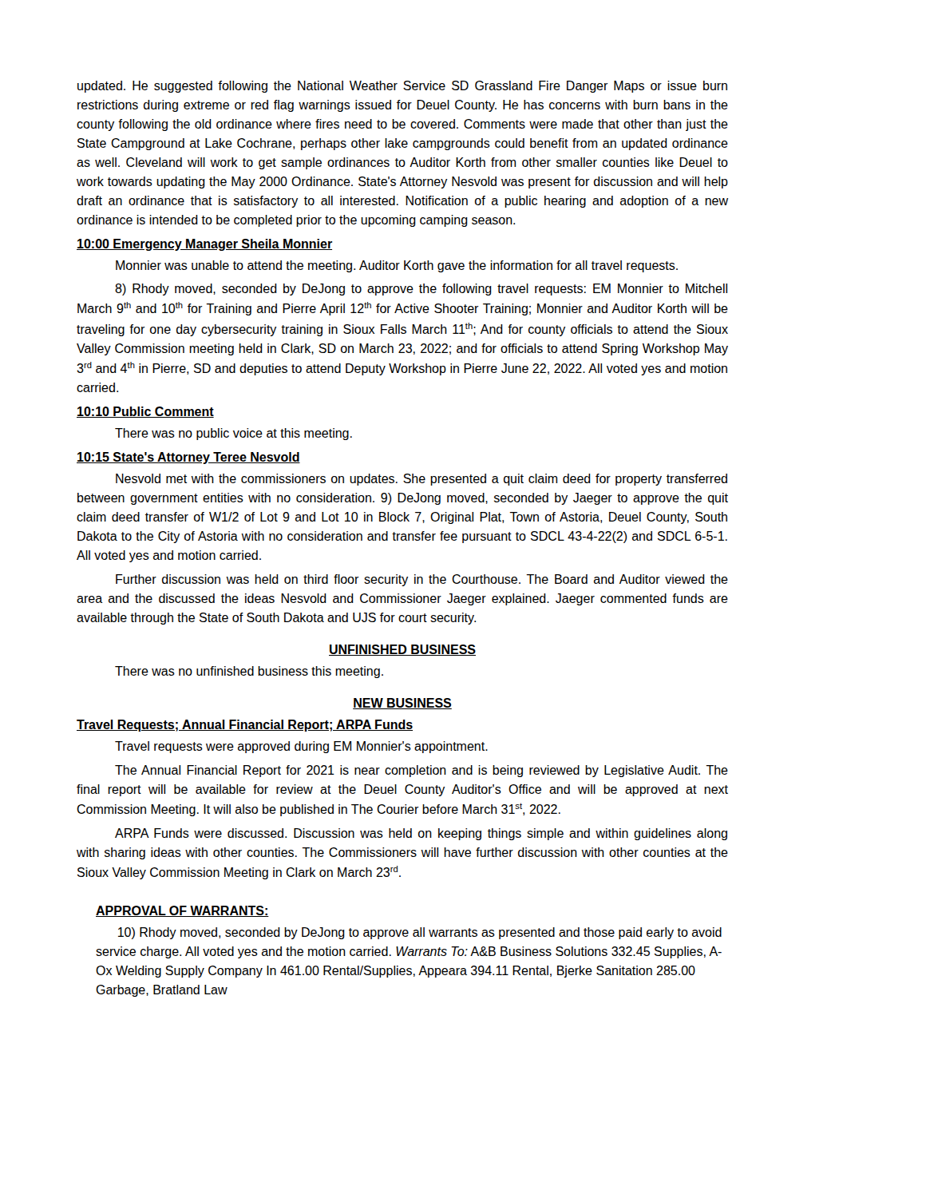updated. He suggested following the National Weather Service SD Grassland Fire Danger Maps or issue burn restrictions during extreme or red flag warnings issued for Deuel County. He has concerns with burn bans in the county following the old ordinance where fires need to be covered. Comments were made that other than just the State Campground at Lake Cochrane, perhaps other lake campgrounds could benefit from an updated ordinance as well. Cleveland will work to get sample ordinances to Auditor Korth from other smaller counties like Deuel to work towards updating the May 2000 Ordinance. State's Attorney Nesvold was present for discussion and will help draft an ordinance that is satisfactory to all interested. Notification of a public hearing and adoption of a new ordinance is intended to be completed prior to the upcoming camping season.
10:00 Emergency Manager Sheila Monnier
Monnier was unable to attend the meeting. Auditor Korth gave the information for all travel requests.
8) Rhody moved, seconded by DeJong to approve the following travel requests: EM Monnier to Mitchell March 9th and 10th for Training and Pierre April 12th for Active Shooter Training; Monnier and Auditor Korth will be traveling for one day cybersecurity training in Sioux Falls March 11th; And for county officials to attend the Sioux Valley Commission meeting held in Clark, SD on March 23, 2022; and for officials to attend Spring Workshop May 3rd and 4th in Pierre, SD and deputies to attend Deputy Workshop in Pierre June 22, 2022. All voted yes and motion carried.
10:10 Public Comment
There was no public voice at this meeting.
10:15 State's Attorney Teree Nesvold
Nesvold met with the commissioners on updates. She presented a quit claim deed for property transferred between government entities with no consideration. 9) DeJong moved, seconded by Jaeger to approve the quit claim deed transfer of W1/2 of Lot 9 and Lot 10 in Block 7, Original Plat, Town of Astoria, Deuel County, South Dakota to the City of Astoria with no consideration and transfer fee pursuant to SDCL 43-4-22(2) and SDCL 6-5-1. All voted yes and motion carried.
Further discussion was held on third floor security in the Courthouse. The Board and Auditor viewed the area and the discussed the ideas Nesvold and Commissioner Jaeger explained. Jaeger commented funds are available through the State of South Dakota and UJS for court security.
UNFINISHED BUSINESS
There was no unfinished business this meeting.
NEW BUSINESS
Travel Requests; Annual Financial Report; ARPA Funds
Travel requests were approved during EM Monnier's appointment.
The Annual Financial Report for 2021 is near completion and is being reviewed by Legislative Audit. The final report will be available for review at the Deuel County Auditor's Office and will be approved at next Commission Meeting. It will also be published in The Courier before March 31st, 2022.
ARPA Funds were discussed. Discussion was held on keeping things simple and within guidelines along with sharing ideas with other counties. The Commissioners will have further discussion with other counties at the Sioux Valley Commission Meeting in Clark on March 23rd.
APPROVAL OF WARRANTS:
10) Rhody moved, seconded by DeJong to approve all warrants as presented and those paid early to avoid service charge. All voted yes and the motion carried. Warrants To: A&B Business Solutions 332.45 Supplies, A-Ox Welding Supply Company In 461.00 Rental/Supplies, Appeara 394.11 Rental, Bjerke Sanitation 285.00 Garbage, Bratland Law